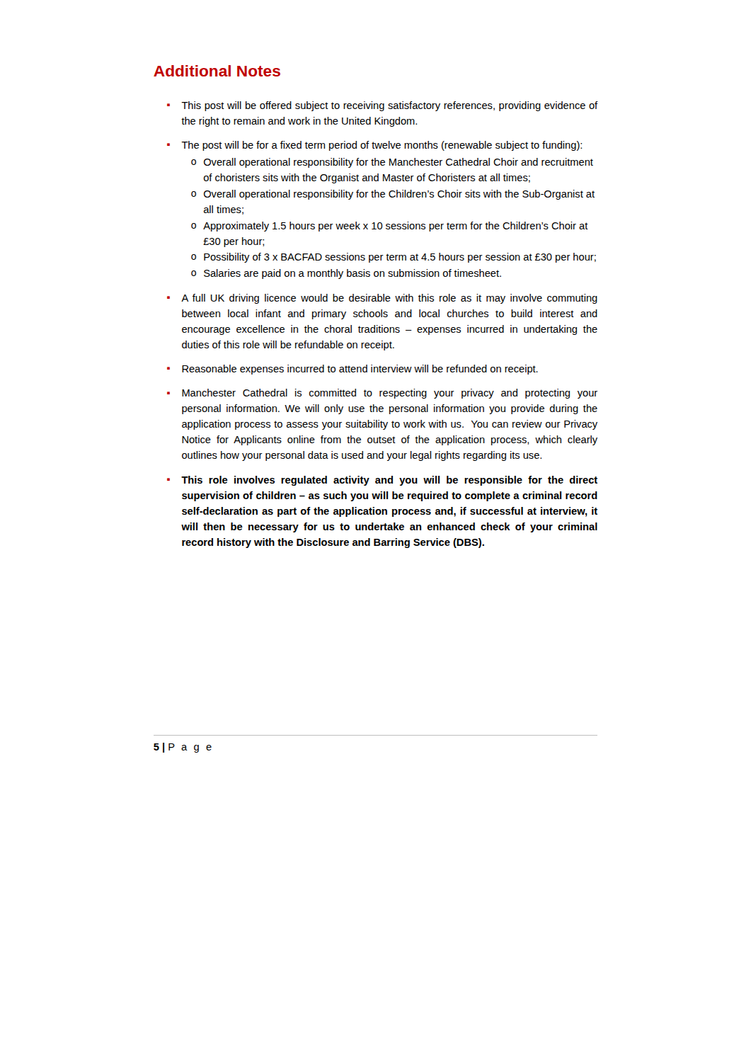Additional Notes
This post will be offered subject to receiving satisfactory references, providing evidence of the right to remain and work in the United Kingdom.
The post will be for a fixed term period of twelve months (renewable subject to funding):
Overall operational responsibility for the Manchester Cathedral Choir and recruitment of choristers sits with the Organist and Master of Choristers at all times;
Overall operational responsibility for the Children’s Choir sits with the Sub-Organist at all times;
Approximately 1.5 hours per week x 10 sessions per term for the Children’s Choir at £30 per hour;
Possibility of 3 x BACFAD sessions per term at 4.5 hours per session at £30 per hour;
Salaries are paid on a monthly basis on submission of timesheet.
A full UK driving licence would be desirable with this role as it may involve commuting between local infant and primary schools and local churches to build interest and encourage excellence in the choral traditions – expenses incurred in undertaking the duties of this role will be refundable on receipt.
Reasonable expenses incurred to attend interview will be refunded on receipt.
Manchester Cathedral is committed to respecting your privacy and protecting your personal information. We will only use the personal information you provide during the application process to assess your suitability to work with us. You can review our Privacy Notice for Applicants online from the outset of the application process, which clearly outlines how your personal data is used and your legal rights regarding its use.
This role involves regulated activity and you will be responsible for the direct supervision of children – as such you will be required to complete a criminal record self-declaration as part of the application process and, if successful at interview, it will then be necessary for us to undertake an enhanced check of your criminal record history with the Disclosure and Barring Service (DBS).
5 | P a g e